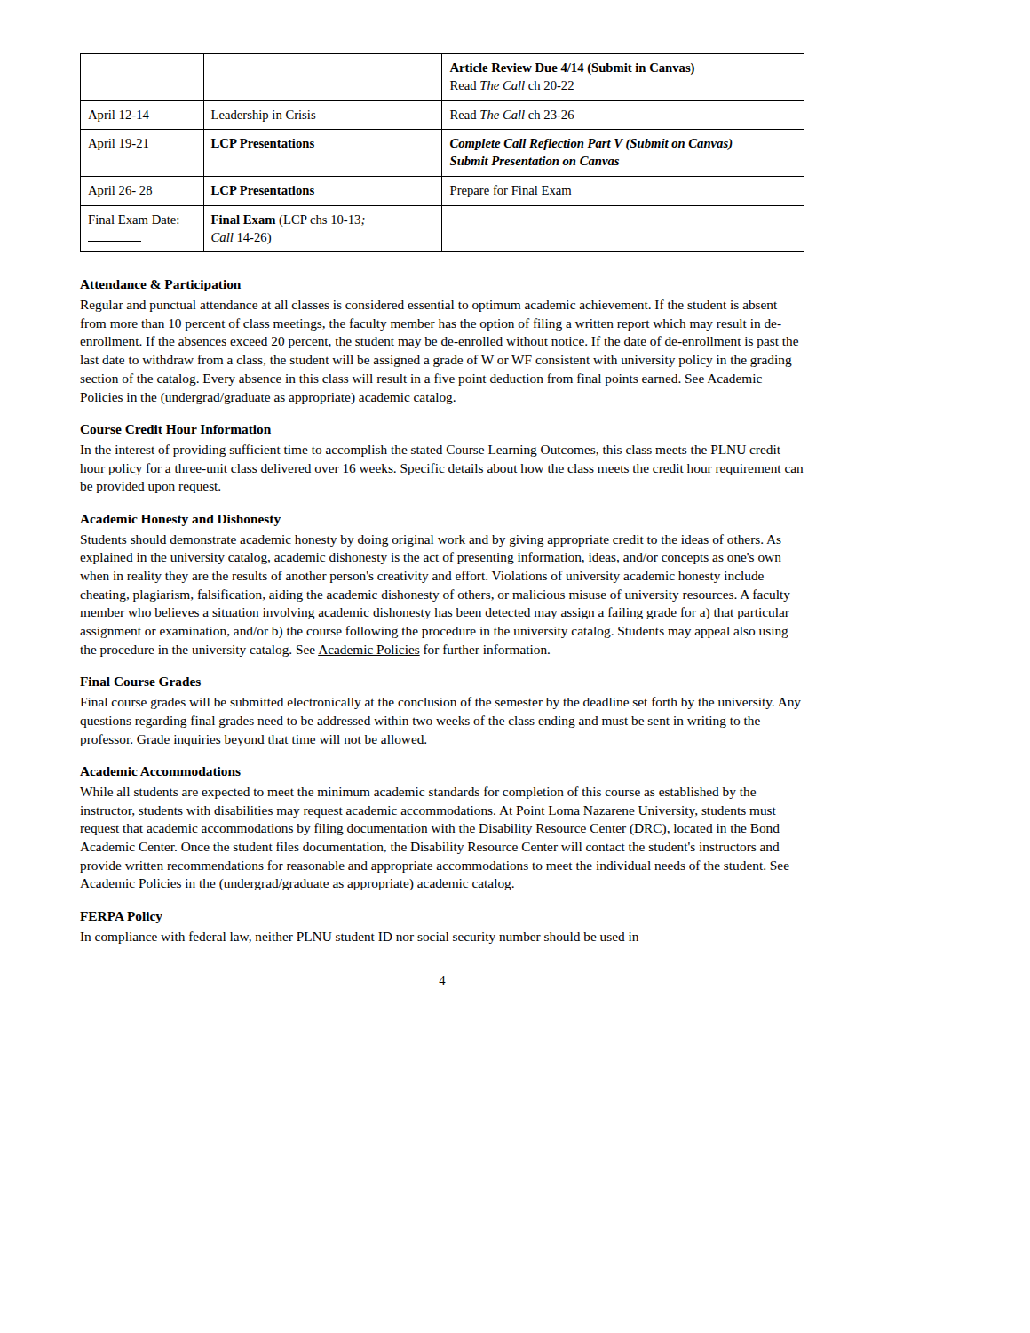| | | Article Review Due 4/14 (Submit in Canvas) Read The Call ch 20-22 |
| April 12-14 | Leadership in Crisis | Read The Call ch 23-26 |
| April 19-21 | LCP Presentations | Complete Call Reflection Part V (Submit on Canvas) Submit Presentation on Canvas |
| April 26- 28 | LCP Presentations | Prepare for Final Exam |
| Final Exam Date: | Final Exam (LCP chs 10-13 ; Call 14-26) | |
Attendance & Participation
Regular and punctual attendance at all classes is considered essential to optimum academic achievement. If the student is absent from more than 10 percent of class meetings, the faculty member has the option of filing a written report which may result in de-enrollment. If the absences exceed 20 percent, the student may be de-enrolled without notice. If the date of de-enrollment is past the last date to withdraw from a class, the student will be assigned a grade of W or WF consistent with university policy in the grading section of the catalog. Every absence in this class will result in a five point deduction from final points earned. See Academic Policies in the (undergrad/graduate as appropriate) academic catalog.
Course Credit Hour Information
In the interest of providing sufficient time to accomplish the stated Course Learning Outcomes, this class meets the PLNU credit hour policy for a three-unit class delivered over 16 weeks. Specific details about how the class meets the credit hour requirement can be provided upon request.
Academic Honesty and Dishonesty
Students should demonstrate academic honesty by doing original work and by giving appropriate credit to the ideas of others. As explained in the university catalog, academic dishonesty is the act of presenting information, ideas, and/or concepts as one's own when in reality they are the results of another person's creativity and effort. Violations of university academic honesty include cheating, plagiarism, falsification, aiding the academic dishonesty of others, or malicious misuse of university resources. A faculty member who believes a situation involving academic dishonesty has been detected may assign a failing grade for a) that particular assignment or examination, and/or b) the course following the procedure in the university catalog. Students may appeal also using the procedure in the university catalog. See Academic Policies for further information.
Final Course Grades
Final course grades will be submitted electronically at the conclusion of the semester by the deadline set forth by the university. Any questions regarding final grades need to be addressed within two weeks of the class ending and must be sent in writing to the professor. Grade inquiries beyond that time will not be allowed.
Academic Accommodations
While all students are expected to meet the minimum academic standards for completion of this course as established by the instructor, students with disabilities may request academic accommodations. At Point Loma Nazarene University, students must request that academic accommodations by filing documentation with the Disability Resource Center (DRC), located in the Bond Academic Center. Once the student files documentation, the Disability Resource Center will contact the student's instructors and provide written recommendations for reasonable and appropriate accommodations to meet the individual needs of the student. See Academic Policies in the (undergrad/graduate as appropriate) academic catalog.
FERPA Policy
In compliance with federal law, neither PLNU student ID nor social security number should be used in
4